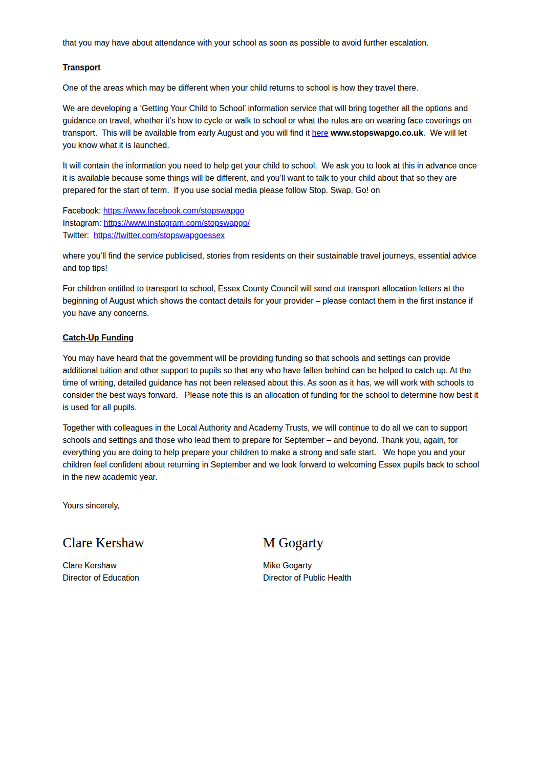that you may have about attendance with your school as soon as possible to avoid further escalation.
Transport
One of the areas which may be different when your child returns to school is how they travel there.
We are developing a ‘Getting Your Child to School’ information service that will bring together all the options and guidance on travel, whether it’s how to cycle or walk to school or what the rules are on wearing face coverings on transport. This will be available from early August and you will find it here www.stopswapgo.co.uk. We will let you know what it is launched.
It will contain the information you need to help get your child to school. We ask you to look at this in advance once it is available because some things will be different, and you’ll want to talk to your child about that so they are prepared for the start of term. If you use social media please follow Stop. Swap. Go! on
Facebook: https://www.facebook.com/stopswapgo Instagram: https://www.instagram.com/stopswapgo/ Twitter: https://twitter.com/stopswapgoessex
where you’ll find the service publicised, stories from residents on their sustainable travel journeys, essential advice and top tips!
For children entitled to transport to school, Essex County Council will send out transport allocation letters at the beginning of August which shows the contact details for your provider – please contact them in the first instance if you have any concerns.
Catch-Up Funding
You may have heard that the government will be providing funding so that schools and settings can provide additional tuition and other support to pupils so that any who have fallen behind can be helped to catch up. At the time of writing, detailed guidance has not been released about this. As soon as it has, we will work with schools to consider the best ways forward. Please note this is an allocation of funding for the school to determine how best it is used for all pupils.
Together with colleagues in the Local Authority and Academy Trusts, we will continue to do all we can to support schools and settings and those who lead them to prepare for September – and beyond. Thank you, again, for everything you are doing to help prepare your children to make a strong and safe start. We hope you and your children feel confident about returning in September and we look forward to welcoming Essex pupils back to school in the new academic year.
Yours sincerely,
| Clare Kershaw | M Gogarty |
| Clare Kershaw Director of Education | Mike Gogarty Director of Public Health |